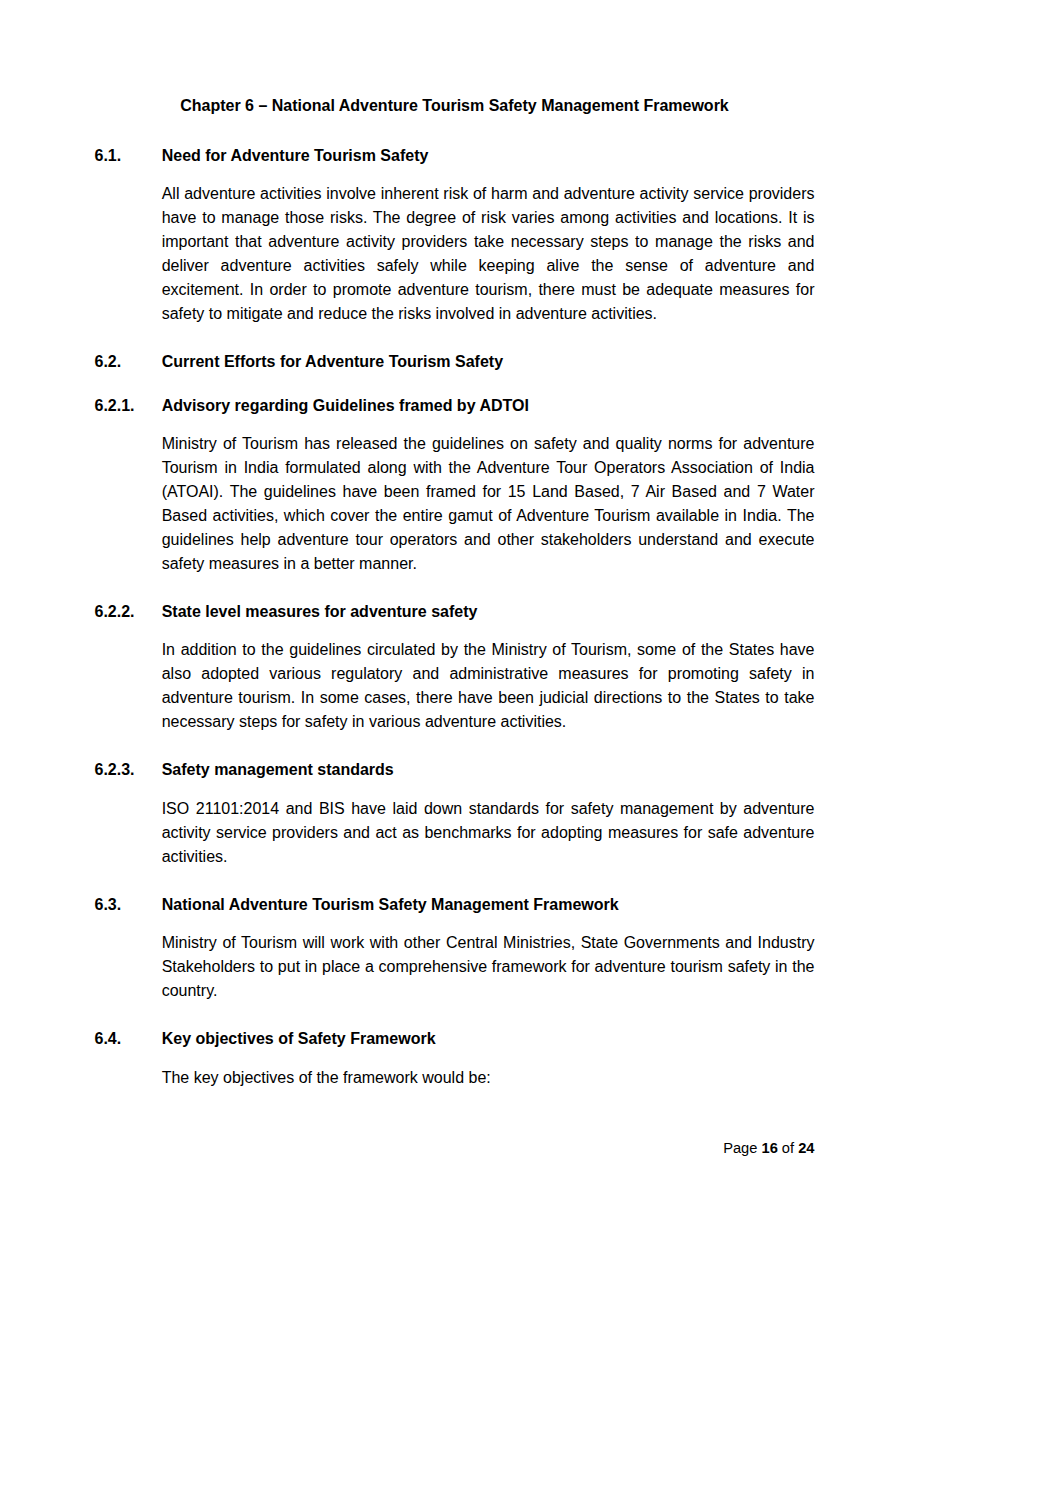Chapter 6 – National Adventure Tourism Safety Management Framework
6.1. Need for Adventure Tourism Safety
All adventure activities involve inherent risk of harm and adventure activity service providers have to manage those risks. The degree of risk varies among activities and locations. It is important that adventure activity providers take necessary steps to manage the risks and deliver adventure activities safely while keeping alive the sense of adventure and excitement. In order to promote adventure tourism, there must be adequate measures for safety to mitigate and reduce the risks involved in adventure activities.
6.2. Current Efforts for Adventure Tourism Safety
6.2.1. Advisory regarding Guidelines framed by ADTOI
Ministry of Tourism has released the guidelines on safety and quality norms for adventure Tourism in India formulated along with the Adventure Tour Operators Association of India (ATOAI). The guidelines have been framed for 15 Land Based, 7 Air Based and 7 Water Based activities, which cover the entire gamut of Adventure Tourism available in India. The guidelines help adventure tour operators and other stakeholders understand and execute safety measures in a better manner.
6.2.2. State level measures for adventure safety
In addition to the guidelines circulated by the Ministry of Tourism, some of the States have also adopted various regulatory and administrative measures for promoting safety in adventure tourism. In some cases, there have been judicial directions to the States to take necessary steps for safety in various adventure activities.
6.2.3. Safety management standards
ISO 21101:2014 and BIS have laid down standards for safety management by adventure activity service providers and act as benchmarks for adopting measures for safe adventure activities.
6.3. National Adventure Tourism Safety Management Framework
Ministry of Tourism will work with other Central Ministries, State Governments and Industry Stakeholders to put in place a comprehensive framework for adventure tourism safety in the country.
6.4. Key objectives of Safety Framework
The key objectives of the framework would be:
Page 16 of 24